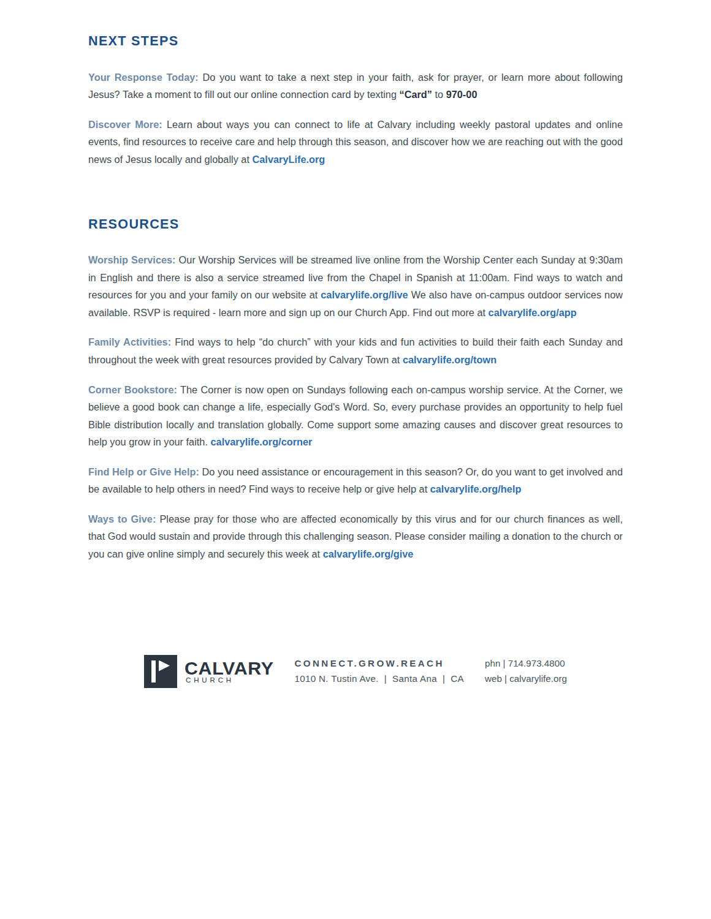Next Steps
Your Response Today: Do you want to take a next step in your faith, ask for prayer, or learn more about following Jesus? Take a moment to fill out our online connection card by texting “Card” to 970-00
Discover More: Learn about ways you can connect to life at Calvary including weekly pastoral updates and online events, find resources to receive care and help through this season, and discover how we are reaching out with the good news of Jesus locally and globally at CalvaryLife.org
Resources
Worship Services: Our Worship Services will be streamed live online from the Worship Center each Sunday at 9:30am in English and there is also a service streamed live from the Chapel in Spanish at 11:00am. Find ways to watch and resources for you and your family on our website at calvarylife.org/live We also have on-campus outdoor services now available. RSVP is required - learn more and sign up on our Church App. Find out more at calvarylife.org/app
Family Activities: Find ways to help “do church” with your kids and fun activities to build their faith each Sunday and throughout the week with great resources provided by Calvary Town at calvarylife.org/town
Corner Bookstore: The Corner is now open on Sundays following each on-campus worship service. At the Corner, we believe a good book can change a life, especially God's Word. So, every purchase provides an opportunity to help fuel Bible distribution locally and translation globally. Come support some amazing causes and discover great resources to help you grow in your faith. calvarylife.org/corner
Find Help or Give Help: Do you need assistance or encouragement in this season? Or, do you want to get involved and be available to help others in need? Find ways to receive help or give help at calvarylife.org/help
Ways to Give: Please pray for those who are affected economically by this virus and for our church finances as well, that God would sustain and provide through this challenging season. Please consider mailing a donation to the church or you can give online simply and securely this week at calvarylife.org/give
CALVARY CHURCH
CONNECT.GROW.REACH
1010 N. Tustin Ave. | Santa Ana | CA
phn | 714.973.4800
web | calvarylife.org